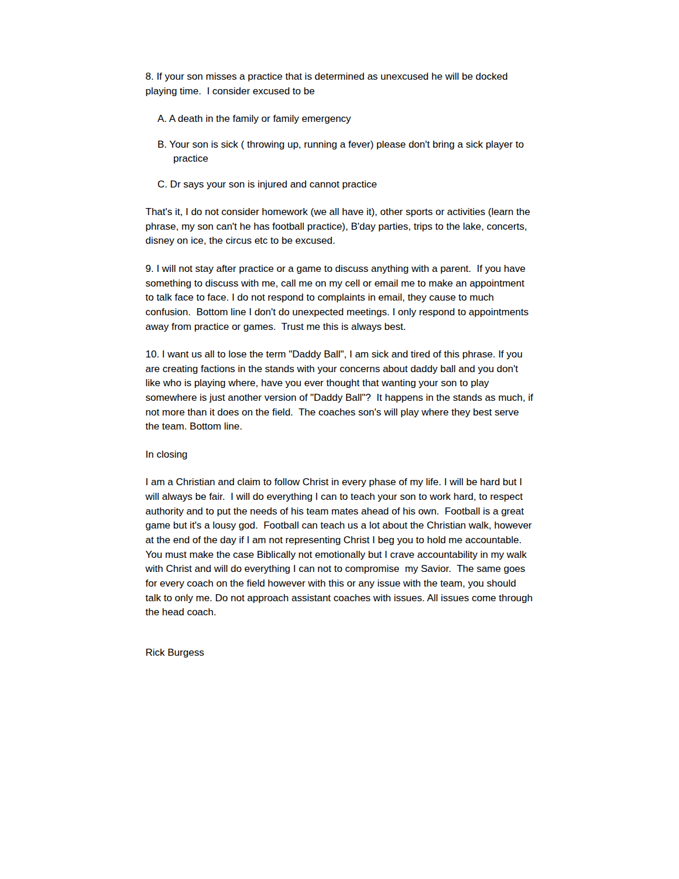8. If your son misses a practice that is determined as unexcused he will be docked playing time. I consider excused to be
A. A death in the family or family emergency
B. Your son is sick ( throwing up, running a fever) please don't bring a sick player to practice
C. Dr says your son is injured and cannot practice
That's it, I do not consider homework (we all have it), other sports or activities (learn the phrase, my son can't he has football practice), B'day parties, trips to the lake, concerts, disney on ice, the circus etc to be excused.
9. I will not stay after practice or a game to discuss anything with a parent. If you have something to discuss with me, call me on my cell or email me to make an appointment to talk face to face. I do not respond to complaints in email, they cause to much confusion. Bottom line I don't do unexpected meetings. I only respond to appointments away from practice or games. Trust me this is always best.
10. I want us all to lose the term "Daddy Ball", I am sick and tired of this phrase. If you are creating factions in the stands with your concerns about daddy ball and you don't like who is playing where, have you ever thought that wanting your son to play somewhere is just another version of "Daddy Ball"? It happens in the stands as much, if not more than it does on the field. The coaches son's will play where they best serve the team. Bottom line.
In closing
I am a Christian and claim to follow Christ in every phase of my life. I will be hard but I will always be fair. I will do everything I can to teach your son to work hard, to respect authority and to put the needs of his team mates ahead of his own. Football is a great game but it's a lousy god. Football can teach us a lot about the Christian walk, however at the end of the day if I am not representing Christ I beg you to hold me accountable. You must make the case Biblically not emotionally but I crave accountability in my walk with Christ and will do everything I can not to compromise my Savior. The same goes for every coach on the field however with this or any issue with the team, you should talk to only me. Do not approach assistant coaches with issues. All issues come through the head coach.
Rick Burgess